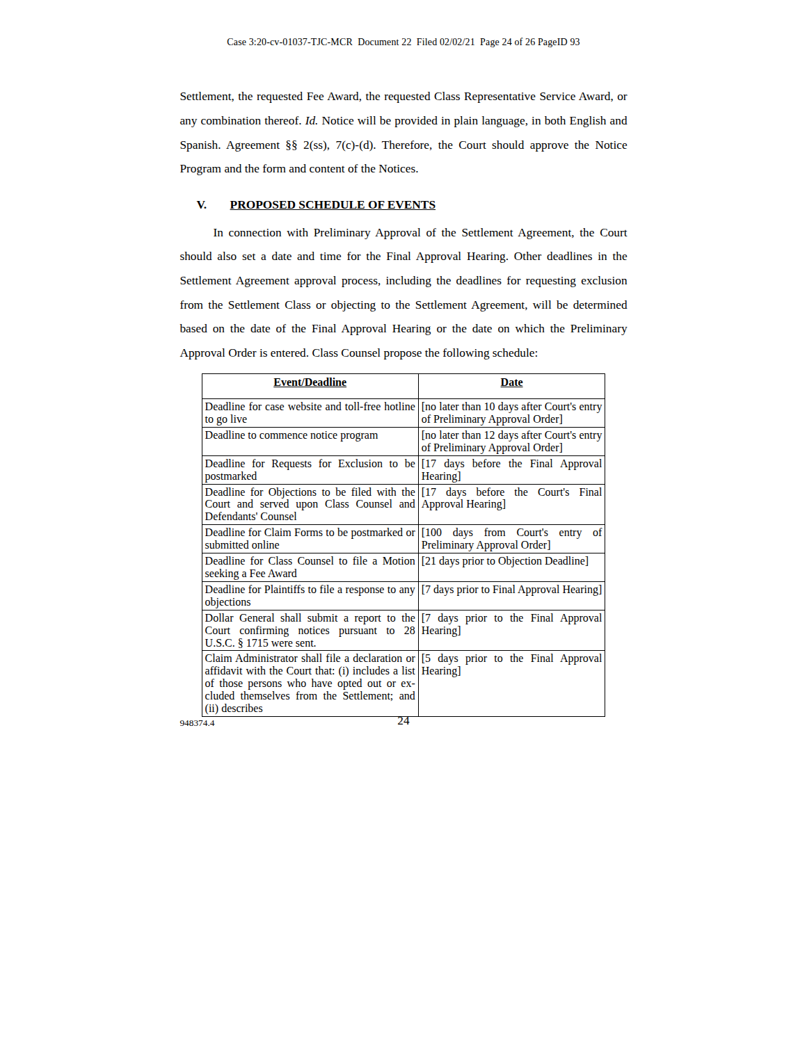Case 3:20-cv-01037-TJC-MCR Document 22 Filed 02/02/21 Page 24 of 26 PageID 93
Settlement, the requested Fee Award, the requested Class Representative Service Award, or any combination thereof. Id. Notice will be provided in plain language, in both English and Spanish. Agreement §§ 2(ss), 7(c)-(d). Therefore, the Court should approve the Notice Program and the form and content of the Notices.
V. PROPOSED SCHEDULE OF EVENTS
In connection with Preliminary Approval of the Settlement Agreement, the Court should also set a date and time for the Final Approval Hearing. Other deadlines in the Settlement Agreement approval process, including the deadlines for requesting exclusion from the Settlement Class or objecting to the Settlement Agreement, will be determined based on the date of the Final Approval Hearing or the date on which the Preliminary Approval Order is entered. Class Counsel propose the following schedule:
| Event/Deadline | Date |
| --- | --- |
| Deadline for case website and toll-free hotline to go live | [no later than 10 days after Court's entry of Preliminary Approval Order] |
| Deadline to commence notice program | [no later than 12 days after Court's entry of Preliminary Approval Order] |
| Deadline for Requests for Exclusion to be postmarked | [17 days before the Final Approval Hearing] |
| Deadline for Objections to be filed with the Court and served upon Class Counsel and Defendants' Counsel | [17 days before the Court's Final Approval Hearing] |
| Deadline for Claim Forms to be postmarked or submitted online | [100 days from Court's entry of Preliminary Approval Order] |
| Deadline for Class Counsel to file a Motion seeking a Fee Award | [21 days prior to Objection Deadline] |
| Deadline for Plaintiffs to file a response to any objections | [7 days prior to Final Approval Hearing] |
| Dollar General shall submit a report to the Court confirming notices pursuant to 28 U.S.C. § 1715 were sent. | [7 days prior to the Final Approval Hearing] |
| Claim Administrator shall file a declaration or affidavit with the Court that: (i) includes a list of those persons who have opted out or excluded themselves from the Settlement; and (ii) describes | [5 days prior to the Final Approval Hearing] |
948374.4
24